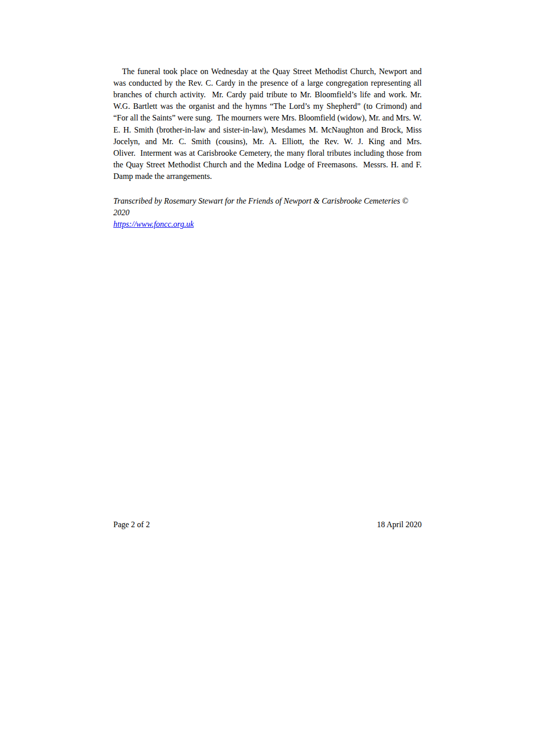The funeral took place on Wednesday at the Quay Street Methodist Church, Newport and was conducted by the Rev. C. Cardy in the presence of a large congregation representing all branches of church activity. Mr. Cardy paid tribute to Mr. Bloomfield’s life and work. Mr. W.G. Bartlett was the organist and the hymns “The Lord’s my Shepherd” (to Crimond) and “For all the Saints” were sung. The mourners were Mrs. Bloomfield (widow), Mr. and Mrs. W. E. H. Smith (brother-in-law and sister-in-law), Mesdames M. McNaughton and Brock, Miss Jocelyn, and Mr. C. Smith (cousins), Mr. A. Elliott, the Rev. W. J. King and Mrs. Oliver. Interment was at Carisbrooke Cemetery, the many floral tributes including those from the Quay Street Methodist Church and the Medina Lodge of Freemasons. Messrs. H. and F. Damp made the arrangements.
Transcribed by Rosemary Stewart for the Friends of Newport & Carisbrooke Cemeteries © 2020
https://www.foncc.org.uk
Page 2 of 2 18 April 2020